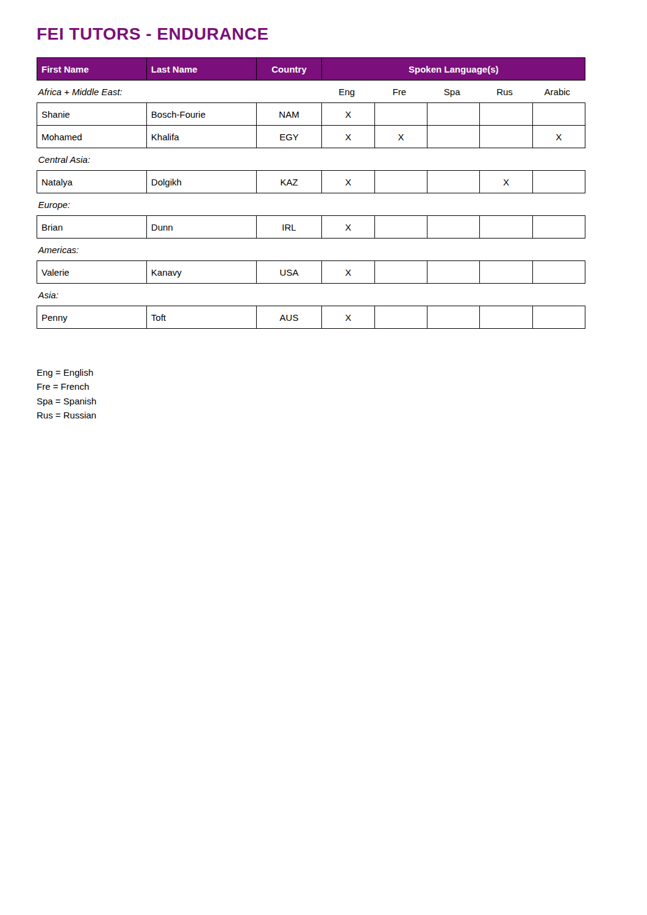FEI TUTORS - ENDURANCE
| First Name | Last Name | Country | Spoken Language(s) |
| --- | --- | --- | --- |
| Africa + Middle East: | Eng | Fre | Spa | Rus | Arabic |
| Shanie | Bosch-Fourie | NAM | X | | | | |
| Mohamed | Khalifa | EGY | X | X | | | X |
| Central Asia: |
| Natalya | Dolgikh | KAZ | X | | | X | |
| Europe: |
| Brian | Dunn | IRL | X | | | | |
| Americas: |
| Valerie | Kanavy | USA | X | | | | |
| Asia: |
| Penny | Toft | AUS | X | | | | |
Eng = English
Fre = French
Spa = Spanish
Rus = Russian